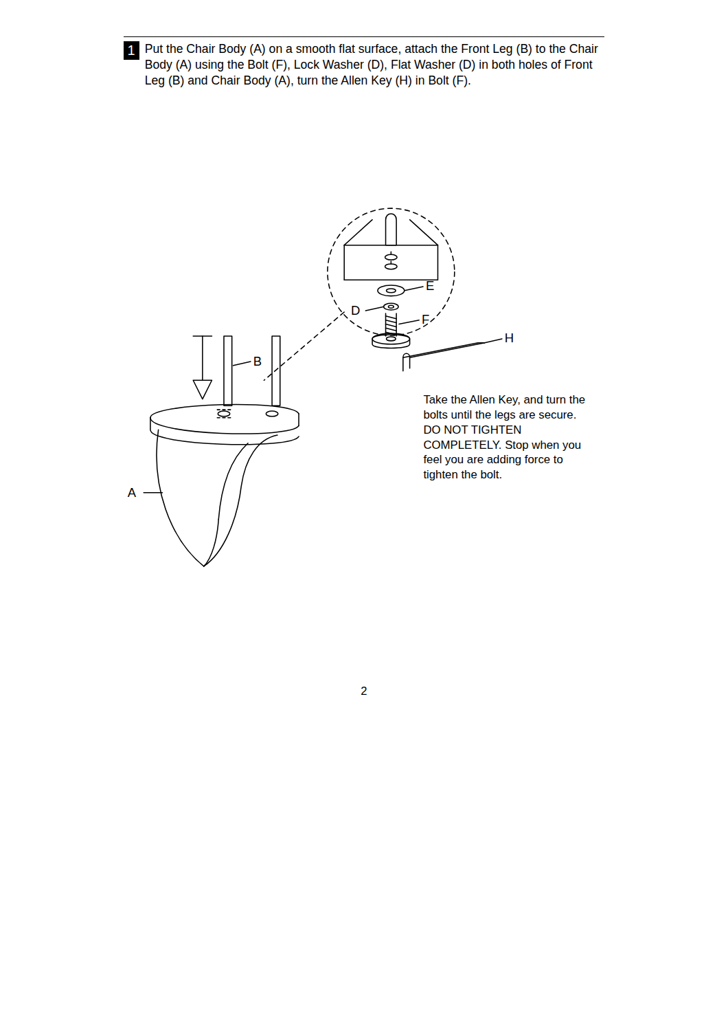1
Put the Chair Body (A) on a smooth flat surface, attach the Front Leg (B) to the Chair Body (A) using the Bolt (F), Lock Washer (D), Flat Washer (D) in both holes of Front Leg (B) and Chair Body (A), turn the Allen Key (H) in Bolt (F).
E D F H B A
Take the Allen Key, and turn the bolts until the legs are secure.
DO NOT TIGHTEN COMPLETELY. Stop when you feel you are adding force to tighten the bolt.
2